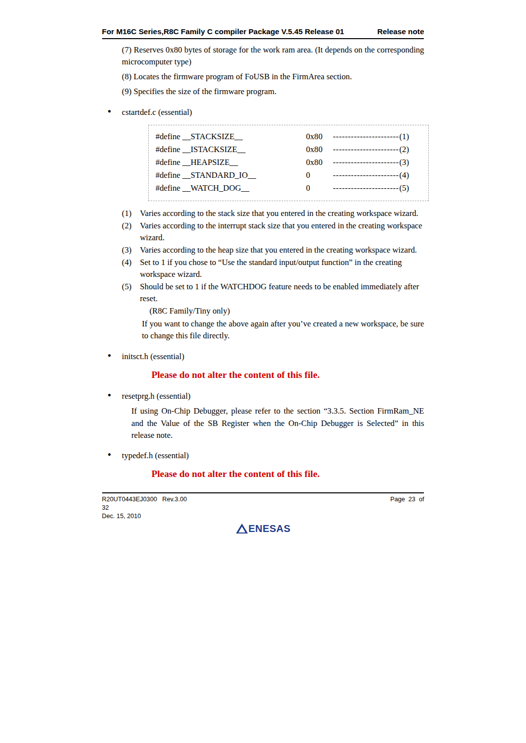For M16C Series,R8C Family C compiler Package V.5.45 Release 01 Release note
(7) Reserves 0x80 bytes of storage for the work ram area. (It depends on the corresponding microcomputer type)
(8) Locates the firmware program of FoUSB in the FirmArea section.
(9) Specifies the size of the firmware program.
cstartdef.c (essential)
| #define __STACKSIZE__ | 0x80 | ---------------------- | (1) |
| #define __ISTACKSIZE__ | 0x80 | ---------------------- | (2) |
| #define __HEAPSIZE__ | 0x80 | ---------------------- | (3) |
| #define __STANDARD_IO__ | 0 | ---------------------- | (4) |
| #define __WATCH_DOG__ | 0 | ---------------------- | (5) |
(1) Varies according to the stack size that you entered in the creating workspace wizard.
(2) Varies according to the interrupt stack size that you entered in the creating workspace wizard.
(3) Varies according to the heap size that you entered in the creating workspace wizard.
(4) Set to 1 if you chose to “Use the standard input/output function” in the creating workspace wizard.
(5) Should be set to 1 if the WATCHDOG feature needs to be enabled immediately after reset. (R8C Family/Tiny only)
If you want to change the above again after you’ve created a new workspace, be sure to change this file directly.
initsct.h (essential)
Please do not alter the content of this file.
resetprg.h (essential)
If using On-Chip Debugger, please refer to the section “3.3.5. Section FirmRam_NE and the Value of the SB Register when the On-Chip Debugger is Selected” in this release note.
typedef.h (essential)
Please do not alter the content of this file.
R20UT0443EJ0300 Rev.3.00
32
Dec. 15, 2010
Page 23 of
ENESAS